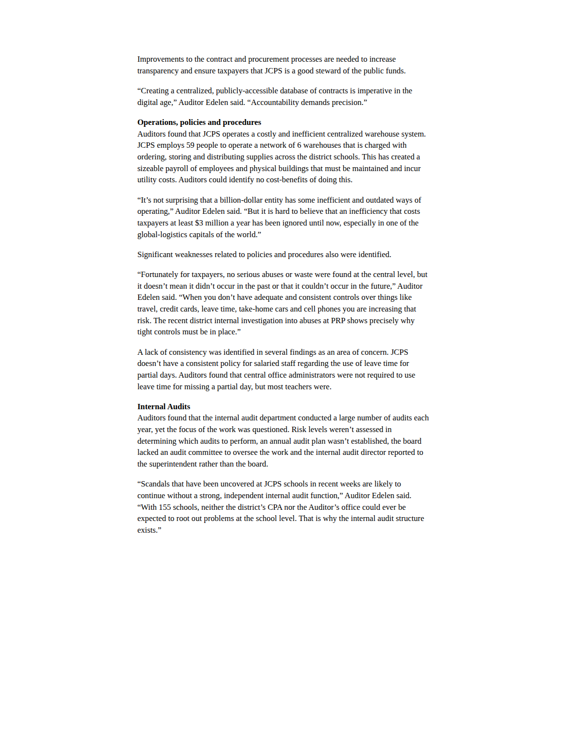Improvements to the contract and procurement processes are needed to increase transparency and ensure taxpayers that JCPS is a good steward of the public funds.
“Creating a centralized, publicly-accessible database of contracts is imperative in the digital age,” Auditor Edelen said. “Accountability demands precision.”
Operations, policies and procedures
Auditors found that JCPS operates a costly and inefficient centralized warehouse system. JCPS employs 59 people to operate a network of 6 warehouses that is charged with ordering, storing and distributing supplies across the district schools. This has created a sizeable payroll of employees and physical buildings that must be maintained and incur utility costs. Auditors could identify no cost-benefits of doing this.
“It’s not surprising that a billion-dollar entity has some inefficient and outdated ways of operating,” Auditor Edelen said. “But it is hard to believe that an inefficiency that costs taxpayers at least $3 million a year has been ignored until now, especially in one of the global-logistics capitals of the world.”
Significant weaknesses related to policies and procedures also were identified.
“Fortunately for taxpayers, no serious abuses or waste were found at the central level, but it doesn’t mean it didn’t occur in the past or that it couldn’t occur in the future,” Auditor Edelen said. “When you don’t have adequate and consistent controls over things like travel, credit cards, leave time, take-home cars and cell phones you are increasing that risk. The recent district internal investigation into abuses at PRP shows precisely why tight controls must be in place.”
A lack of consistency was identified in several findings as an area of concern. JCPS doesn’t have a consistent policy for salaried staff regarding the use of leave time for partial days. Auditors found that central office administrators were not required to use leave time for missing a partial day, but most teachers were.
Internal Audits
Auditors found that the internal audit department conducted a large number of audits each year, yet the focus of the work was questioned. Risk levels weren’t assessed in determining which audits to perform, an annual audit plan wasn’t established, the board lacked an audit committee to oversee the work and the internal audit director reported to the superintendent rather than the board.
“Scandals that have been uncovered at JCPS schools in recent weeks are likely to continue without a strong, independent internal audit function,” Auditor Edelen said. “With 155 schools, neither the district’s CPA nor the Auditor’s office could ever be expected to root out problems at the school level. That is why the internal audit structure exists.”